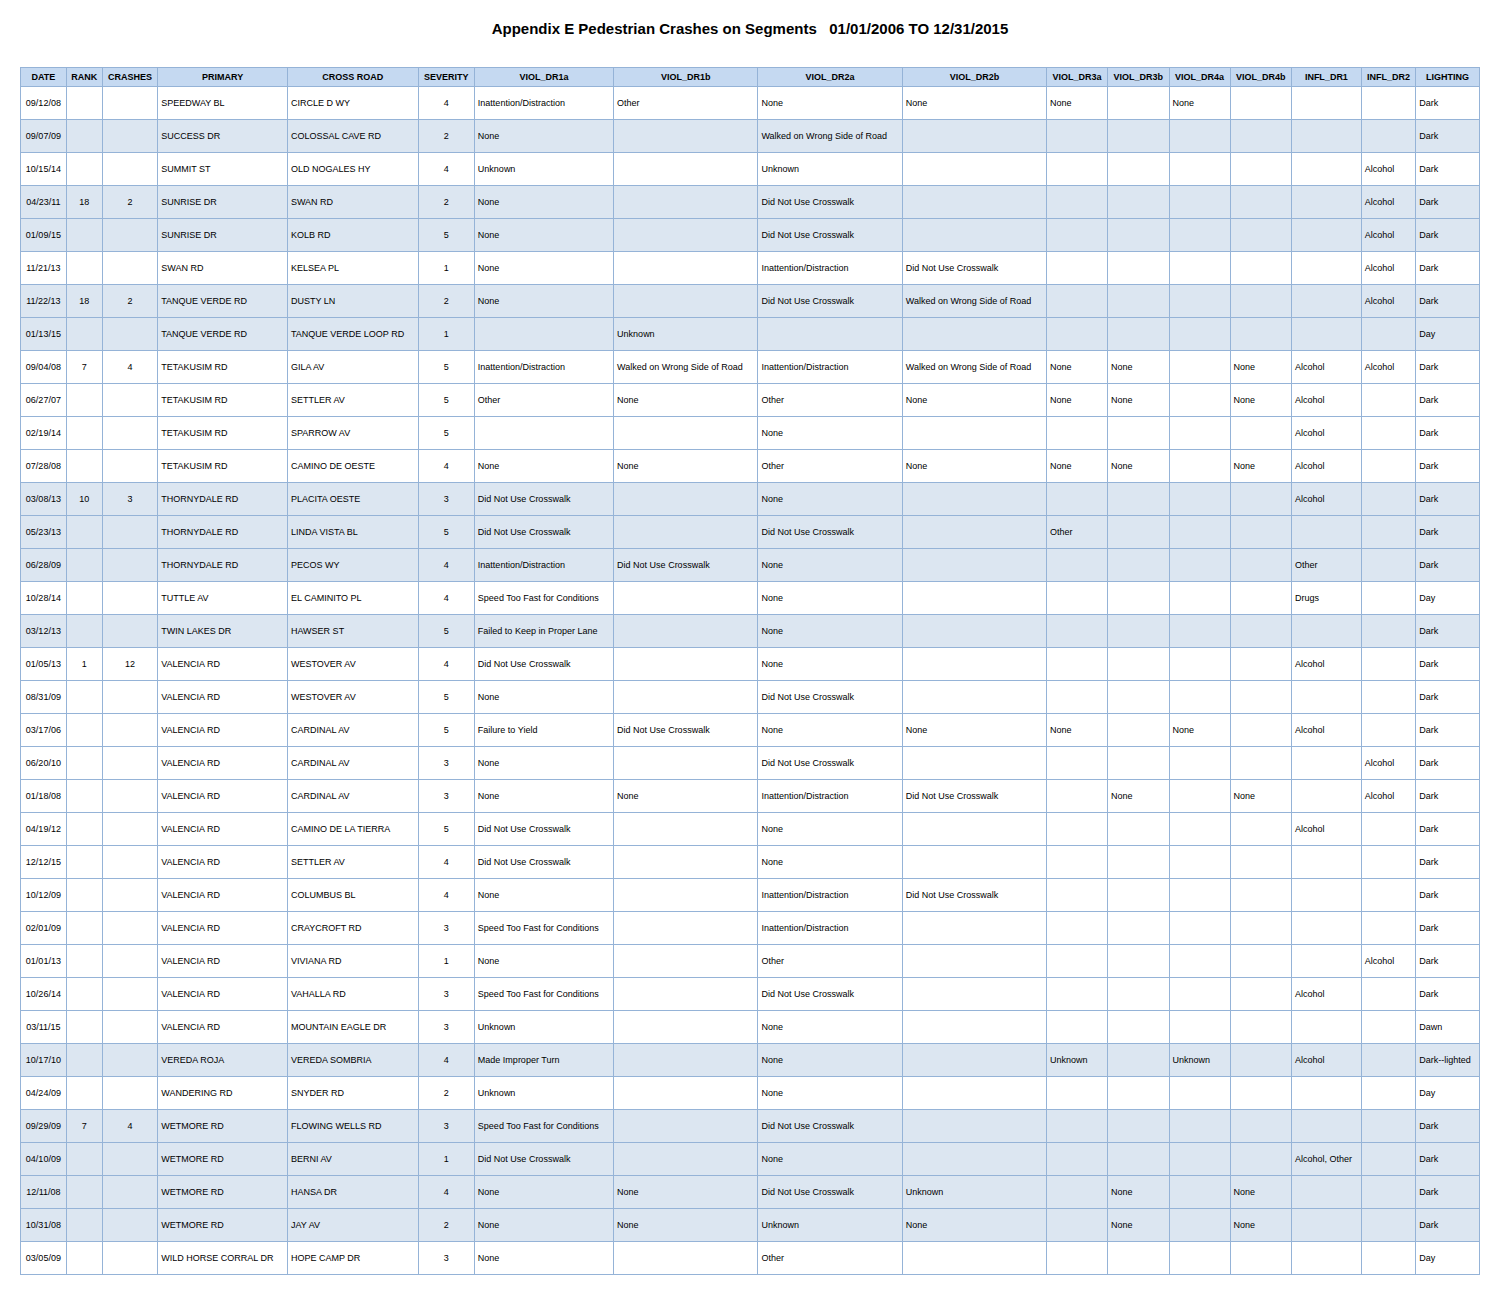Appendix E Pedestrian Crashes on Segments 01/01/2006 TO 12/31/2015
| DATE | RANK | CRASHES | PRIMARY | CROSS ROAD | SEVERITY | VIOL_DR1a | VIOL_DR1b | VIOL_DR2a | VIOL_DR2b | VIOL_DR3a | VIOL_DR3b | VIOL_DR4a | VIOL_DR4b | INFL_DR1 | INFL_DR2 | LIGHTING |
| --- | --- | --- | --- | --- | --- | --- | --- | --- | --- | --- | --- | --- | --- | --- | --- | --- |
| 09/12/08 | | | SPEEDWAY BL | CIRCLE D WY | 4 | Inattention/Distraction | Other | None | None | None | | None | | | | Dark |
| 09/07/09 | | | SUCCESS DR | COLOSSAL CAVE RD | 2 | None | | Walked on Wrong Side of Road | | | | | | | | Dark |
| 10/15/14 | | | SUMMIT ST | OLD NOGALES HY | 4 | Unknown | | Unknown | | | | | | | Alcohol | Dark |
| 04/23/11 | 18 | 2 | SUNRISE DR | SWAN RD | 2 | None | | Did Not Use Crosswalk | | | | | | | Alcohol | Dark |
| 01/09/15 | | | SUNRISE DR | KOLB RD | 5 | None | | Did Not Use Crosswalk | | | | | | | Alcohol | Dark |
| 11/21/13 | | | SWAN RD | KELSEA PL | 1 | None | | Inattention/Distraction | Did Not Use Crosswalk | | | | | | Alcohol | Dark |
| 11/22/13 | 18 | 2 | TANQUE VERDE RD | DUSTY LN | 2 | None | | Did Not Use Crosswalk | Walked on Wrong Side of Road | | | | | | Alcohol | Dark |
| 01/13/15 | | | TANQUE VERDE RD | TANQUE VERDE LOOP RD | 1 | | Unknown | | | | | | | | | Day |
| 09/04/08 | 7 | 4 | TETAKUSIM RD | GILA AV | 5 | Inattention/Distraction | Walked on Wrong Side of Road | Inattention/Distraction | Walked on Wrong Side of Road | None | None | | None | Alcohol | Alcohol | Dark |
| 06/27/07 | | | TETAKUSIM RD | SETTLER AV | 5 | Other | None | Other | None | None | None | | None | Alcohol | | Dark |
| 02/19/14 | | | TETAKUSIM RD | SPARROW AV | 5 | | | None | | | | | | Alcohol | | Dark |
| 07/28/08 | | | TETAKUSIM RD | CAMINO DE OESTE | 4 | None | None | Other | None | None | None | | None | Alcohol | | Dark |
| 03/08/13 | 10 | 3 | THORNYDALE RD | PLACITA OESTE | 3 | Did Not Use Crosswalk | | None | | | | | | Alcohol | | Dark |
| 05/23/13 | | | THORNYDALE RD | LINDA VISTA BL | 5 | Did Not Use Crosswalk | | Did Not Use Crosswalk | | Other | | | | | | Dark |
| 06/28/09 | | | THORNYDALE RD | PECOS WY | 4 | Inattention/Distraction | Did Not Use Crosswalk | None | | | | | | Other | | Dark |
| 10/28/14 | | | TUTTLE AV | EL CAMINITO PL | 4 | Speed Too Fast for Conditions | | None | | | | | | Drugs | | Day |
| 03/12/13 | | | TWIN LAKES DR | HAWSER ST | 5 | Failed to Keep in Proper Lane | | None | | | | | | | | Dark |
| 01/05/13 | 1 | 12 | VALENCIA RD | WESTOVER AV | 4 | Did Not Use Crosswalk | | None | | | | | | Alcohol | | Dark |
| 08/31/09 | | | VALENCIA RD | WESTOVER AV | 5 | None | | Did Not Use Crosswalk | | | | | | | | Dark |
| 03/17/06 | | | VALENCIA RD | CARDINAL AV | 5 | Failure to Yield | Did Not Use Crosswalk | None | None | None | | None | | Alcohol | | Dark |
| 06/20/10 | | | VALENCIA RD | CARDINAL AV | 3 | None | | Did Not Use Crosswalk | | | | | | | Alcohol | Dark |
| 01/18/08 | | | VALENCIA RD | CARDINAL AV | 3 | None | None | Inattention/Distraction | Did Not Use Crosswalk | | None | | None | | Alcohol | Dark |
| 04/19/12 | | | VALENCIA RD | CAMINO DE LA TIERRA | 5 | Did Not Use Crosswalk | | None | | | | | | Alcohol | | Dark |
| 12/12/15 | | | VALENCIA RD | SETTLER AV | 4 | Did Not Use Crosswalk | | None | | | | | | | | Dark |
| 10/12/09 | | | VALENCIA RD | COLUMBUS BL | 4 | None | | Inattention/Distraction | Did Not Use Crosswalk | | | | | | | Dark |
| 02/01/09 | | | VALENCIA RD | CRAYCROFT RD | 3 | Speed Too Fast for Conditions | | Inattention/Distraction | | | | | | | | Dark |
| 01/01/13 | | | VALENCIA RD | VIVIANA RD | 1 | None | | Other | | | | | | | Alcohol | Dark |
| 10/26/14 | | | VALENCIA RD | VAHALLA RD | 3 | Speed Too Fast for Conditions | | Did Not Use Crosswalk | | | | | | Alcohol | | Dark |
| 03/11/15 | | | VALENCIA RD | MOUNTAIN EAGLE DR | 3 | Unknown | | None | | | | | | | | Dawn |
| 10/17/10 | | | VEREDA ROJA | VEREDA SOMBRIA | 4 | Made Improper Turn | | None | | Unknown | | Unknown | | Alcohol | | Dark--lighted |
| 04/24/09 | | | WANDERING RD | SNYDER RD | 2 | Unknown | | None | | | | | | | | Day |
| 09/29/09 | 7 | 4 | WETMORE RD | FLOWING WELLS RD | 3 | Speed Too Fast for Conditions | | Did Not Use Crosswalk | | | | | | | | Dark |
| 04/10/09 | | | WETMORE RD | BERNI AV | 1 | Did Not Use Crosswalk | | None | | | | | | Alcohol, Other | | Dark |
| 12/11/08 | | | WETMORE RD | HANSA DR | 4 | None | None | Did Not Use Crosswalk | Unknown | | None | | None | | | Dark |
| 10/31/08 | | | WETMORE RD | JAY AV | 2 | None | None | Unknown | None | | None | | None | | | Dark |
| 03/05/09 | | | WILD HORSE CORRAL DR | HOPE CAMP DR | 3 | None | | Other | | | | | | | | Day |